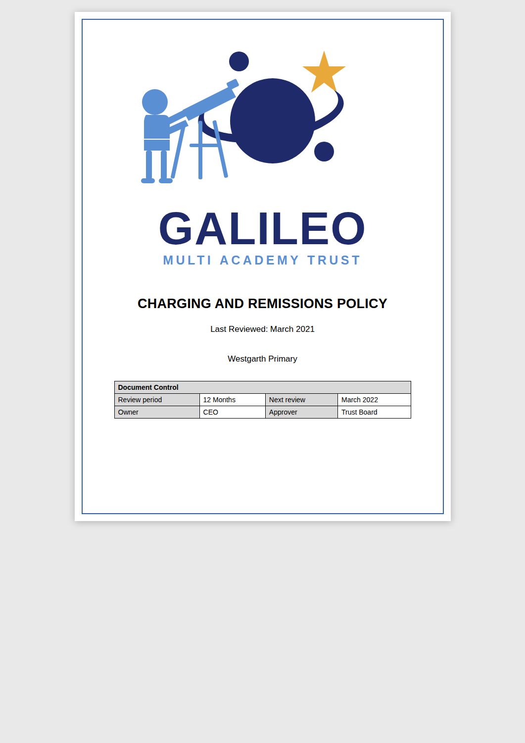GALILEO
MULTI ACADEMY TRUST
CHARGING AND REMISSIONS POLICY
Last Reviewed: March 2021
Westgarth Primary
| Document Control |
| --- |
| Review period | 12 Months | Next review | March 2022 |
| Owner | CEO | Approver | Trust Board |